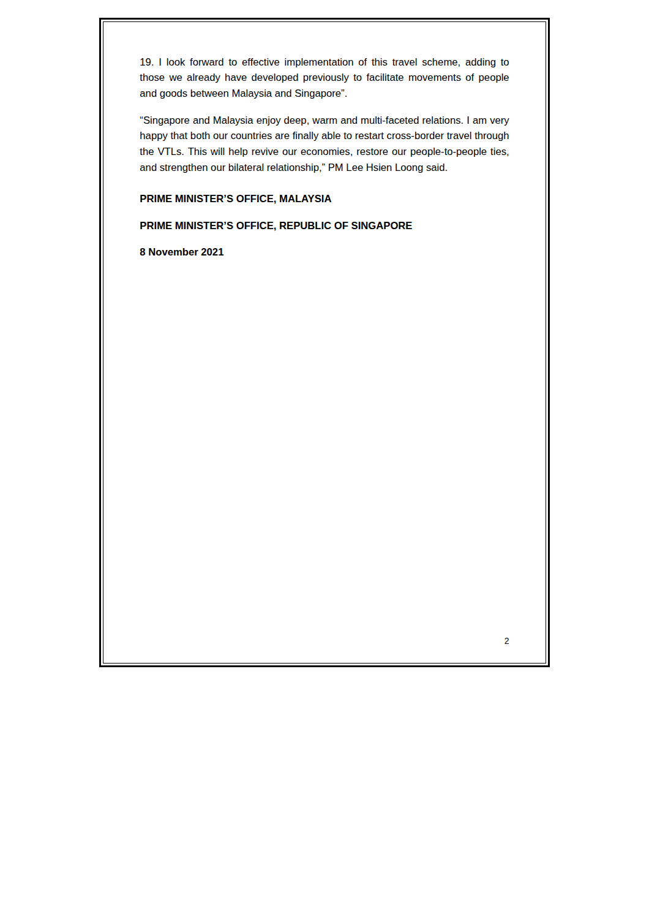19. I look forward to effective implementation of this travel scheme, adding to those we already have developed previously to facilitate movements of people and goods between Malaysia and Singapore”.
“Singapore and Malaysia enjoy deep, warm and multi-faceted relations. I am very happy that both our countries are finally able to restart cross-border travel through the VTLs. This will help revive our economies, restore our people-to-people ties, and strengthen our bilateral relationship,” PM Lee Hsien Loong said.
PRIME MINISTER’S OFFICE, MALAYSIA
PRIME MINISTER’S OFFICE, REPUBLIC OF SINGAPORE
8 November 2021
2